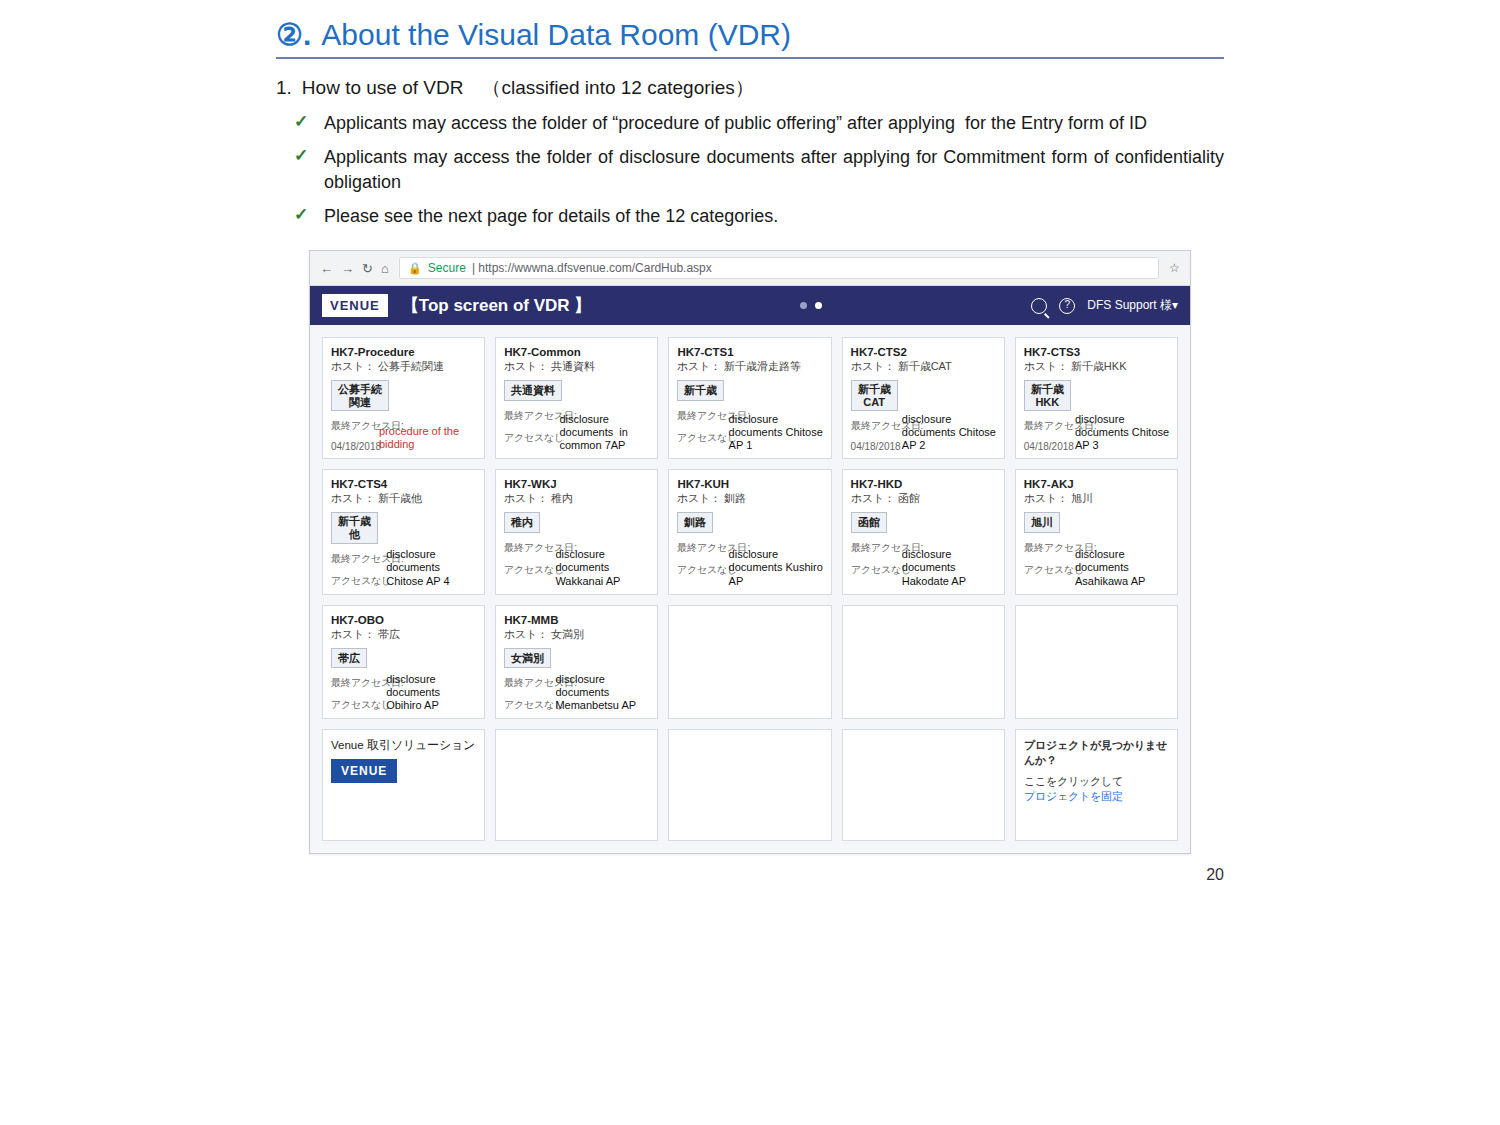②. About the Visual Data Room (VDR)
1. How to use of VDR　（classified into 12 categories）
Applicants may access the folder of “procedure of public offering” after applying for the Entry form of ID
Applicants may access the folder of disclosure documents after applying for Commitment form of confidentiality obligation
Please see the next page for details of the 12 categories.
←→↻⌂
🔒 Secure | https://wwwna.dfsvenue.com/CardHub.aspx
☆
VENUE
【Top screen of VDR 】
DFS Support 様▾
HK7-Procedure
ホスト： 公募手続関連
公募手続 関連
最終アクセス日:
04/18/2018
procedure of the bidding
HK7-Common
ホスト： 共通資料
共通資料
最終アクセス日:
アクセスなし
disclosure documents in common 7AP
HK7-CTS1
ホスト： 新千歳滑走路等
新千歳
最終アクセス日:
アクセスなし
disclosure documents Chitose AP 1
HK7-CTS2
ホスト： 新千歳CAT
新千歳 CAT
最終アクセス日:
04/18/2018
disclosure documents Chitose AP 2
HK7-CTS3
ホスト： 新千歳HKK
新千歳 HKK
最終アクセス日:
04/18/2018
disclosure documents Chitose AP 3
HK7-CTS4
ホスト： 新千歳他
新千歳 他
最終アクセス日:
アクセスなし
disclosure documents Chitose AP 4
HK7-WKJ
ホスト： 稚内
稚内
最終アクセス日:
アクセスなし
disclosure documents Wakkanai AP
HK7-KUH
ホスト： 釧路
釧路
最終アクセス日:
アクセスなし
disclosure documents Kushiro AP
HK7-HKD
ホスト： 函館
函館
最終アクセス日:
アクセスなし
disclosure documents Hakodate AP
HK7-AKJ
ホスト： 旭川
旭川
最終アクセス日:
アクセスなし
disclosure documents Asahikawa AP
HK7-OBO
ホスト： 帯広
帯広
最終アクセス日:
アクセスなし
disclosure documents Obihiro AP
HK7-MMB
ホスト： 女満別
女満別
最終アクセス日:
アクセスなし
disclosure documents Memanbetsu AP
Venue 取引ソリューション
VENUE
プロジェクトが見つかりませんか？
ここをクリックして
プロジェクトを固定
20